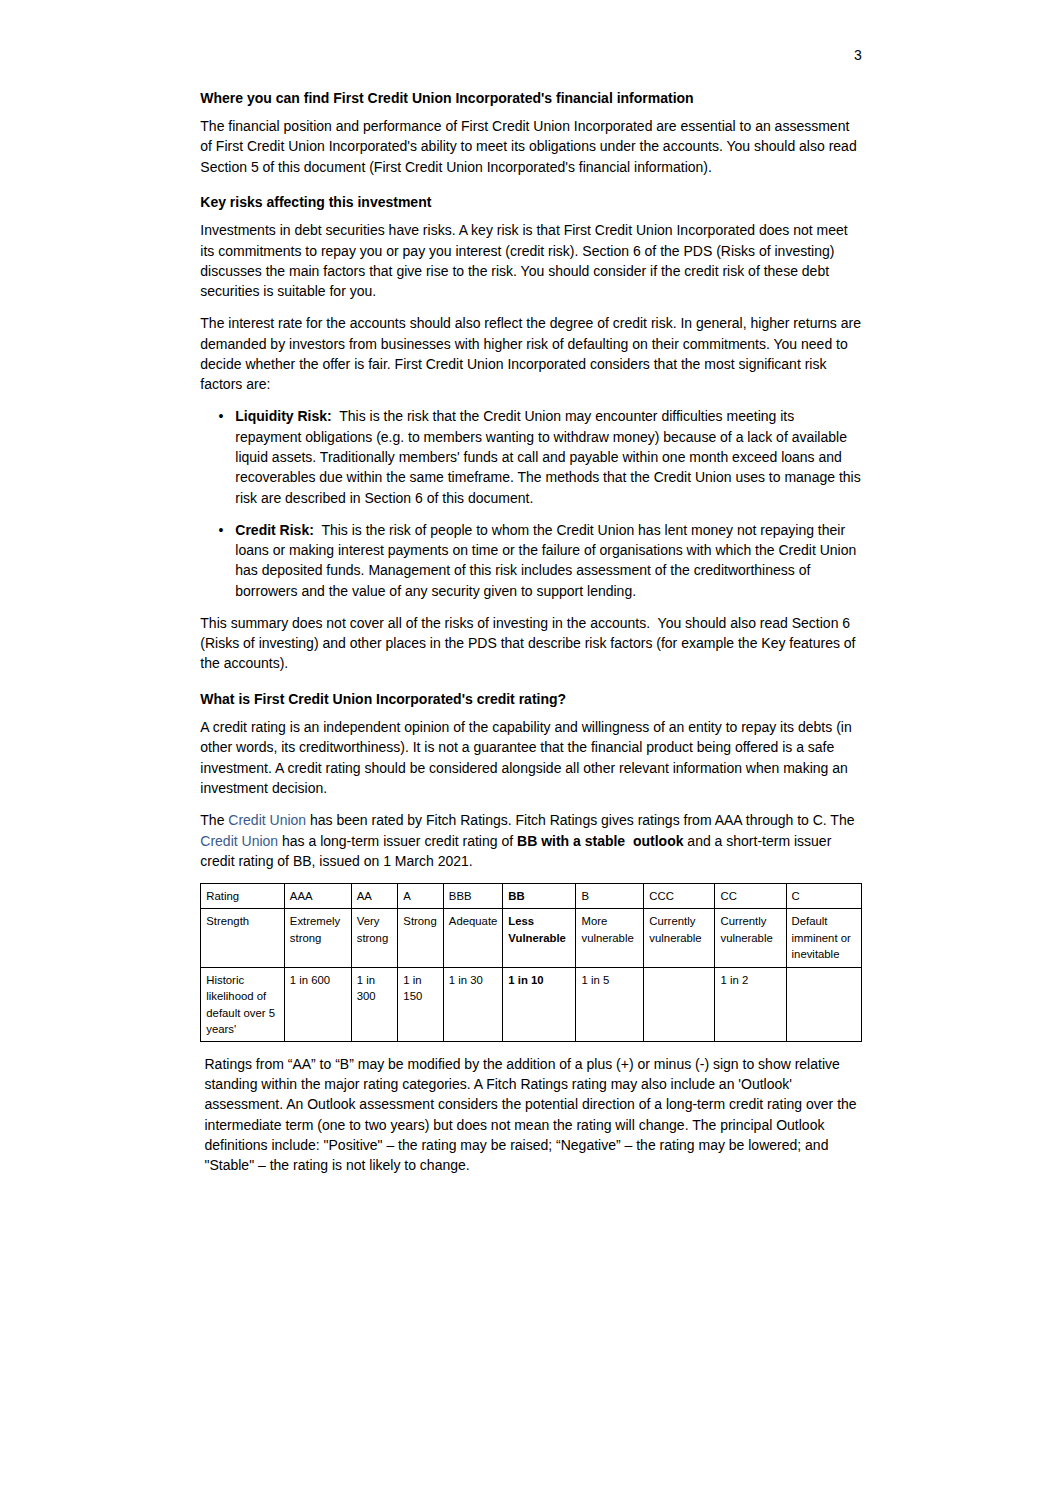3
Where you can find First Credit Union Incorporated's financial information
The financial position and performance of First Credit Union Incorporated are essential to an assessment of First Credit Union Incorporated's ability to meet its obligations under the accounts. You should also read Section 5 of this document (First Credit Union Incorporated's financial information).
Key risks affecting this investment
Investments in debt securities have risks. A key risk is that First Credit Union Incorporated does not meet its commitments to repay you or pay you interest (credit risk). Section 6 of the PDS (Risks of investing) discusses the main factors that give rise to the risk. You should consider if the credit risk of these debt securities is suitable for you.
The interest rate for the accounts should also reflect the degree of credit risk. In general, higher returns are demanded by investors from businesses with higher risk of defaulting on their commitments. You need to decide whether the offer is fair. First Credit Union Incorporated considers that the most significant risk factors are:
Liquidity Risk: This is the risk that the Credit Union may encounter difficulties meeting its repayment obligations (e.g. to members wanting to withdraw money) because of a lack of available liquid assets. Traditionally members' funds at call and payable within one month exceed loans and recoverables due within the same timeframe. The methods that the Credit Union uses to manage this risk are described in Section 6 of this document.
Credit Risk: This is the risk of people to whom the Credit Union has lent money not repaying their loans or making interest payments on time or the failure of organisations with which the Credit Union has deposited funds. Management of this risk includes assessment of the creditworthiness of borrowers and the value of any security given to support lending.
This summary does not cover all of the risks of investing in the accounts. You should also read Section 6 (Risks of investing) and other places in the PDS that describe risk factors (for example the Key features of the accounts).
What is First Credit Union Incorporated's credit rating?
A credit rating is an independent opinion of the capability and willingness of an entity to repay its debts (in other words, its creditworthiness). It is not a guarantee that the financial product being offered is a safe investment. A credit rating should be considered alongside all other relevant information when making an investment decision.
The Credit Union has been rated by Fitch Ratings. Fitch Ratings gives ratings from AAA through to C. The Credit Union has a long-term issuer credit rating of BB with a stable outlook and a short-term issuer credit rating of BB, issued on 1 March 2021.
| Rating | AAA | AA | A | BBB | BB | B | CCC | CC | C |
| Strength | Extremely strong | Very strong | Strong | Adequate | Less Vulnerable | More vulnerable | Currently vulnerable | Currently vulnerable | Default imminent or inevitable |
| Historic likelihood of default over 5 years' | 1 in 600 | 1 in 300 | 1 in 150 | 1 in 30 | 1 in 10 | 1 in 5 | | 1 in 2 | |
Ratings from “AA” to “B” may be modified by the addition of a plus (+) or minus (-) sign to show relative standing within the major rating categories. A Fitch Ratings rating may also include an 'Outlook' assessment. An Outlook assessment considers the potential direction of a long-term credit rating over the intermediate term (one to two years) but does not mean the rating will change. The principal Outlook definitions include: "Positive" – the rating may be raised; “Negative” – the rating may be lowered; and "Stable" – the rating is not likely to change.